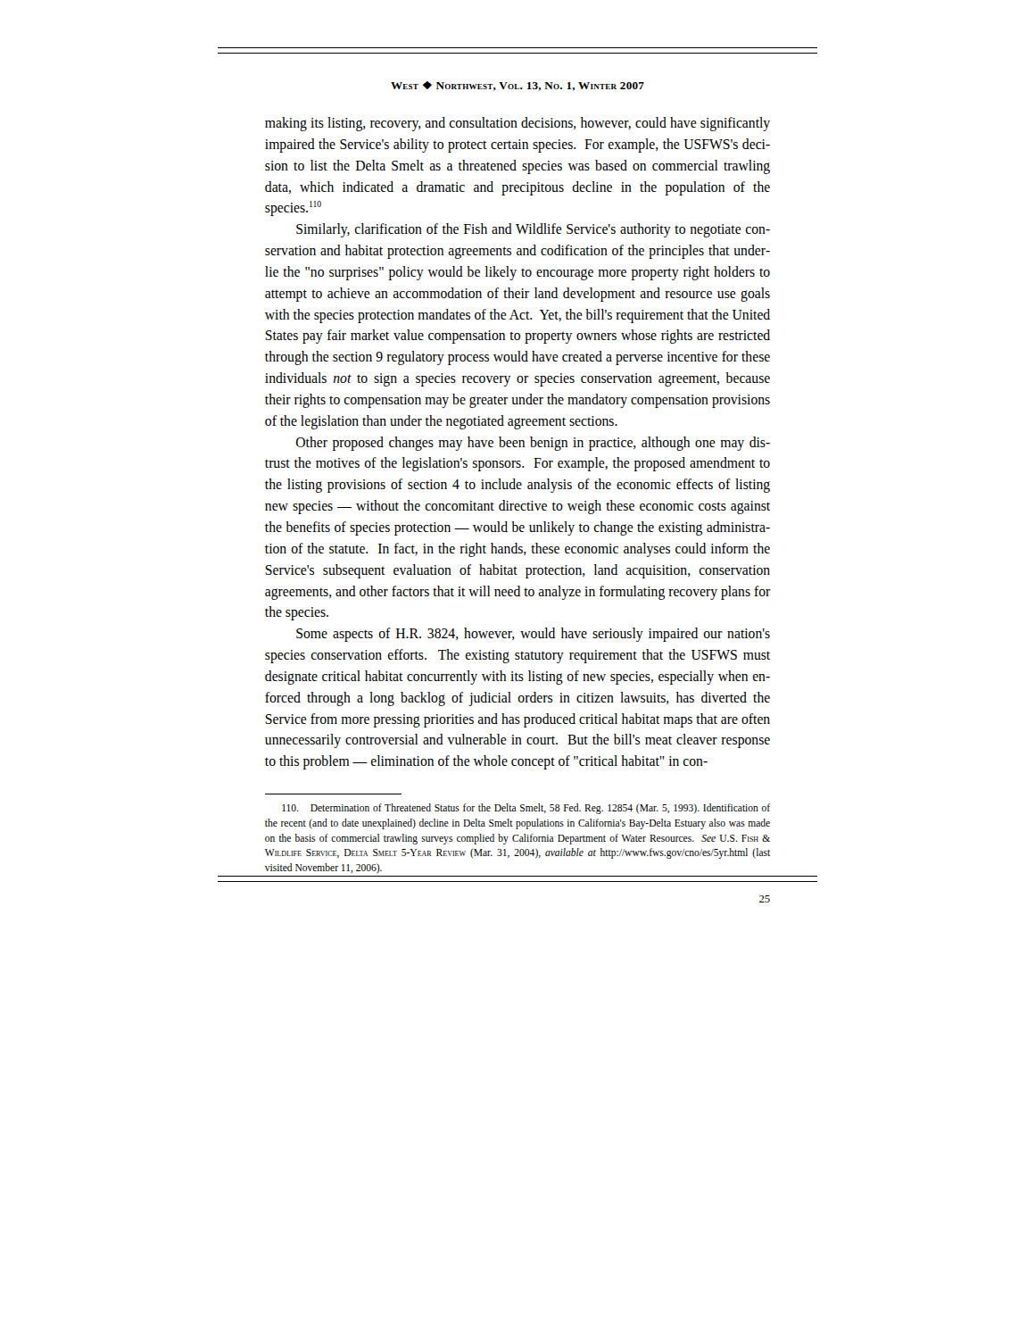West ❖ Northwest, Vol. 13, No. 1, Winter 2007
making its listing, recovery, and consultation decisions, however, could have significantly impaired the Service's ability to protect certain species. For example, the USFWS's decision to list the Delta Smelt as a threatened species was based on commercial trawling data, which indicated a dramatic and precipitous decline in the population of the species.110
Similarly, clarification of the Fish and Wildlife Service's authority to negotiate conservation and habitat protection agreements and codification of the principles that underlie the "no surprises" policy would be likely to encourage more property right holders to attempt to achieve an accommodation of their land development and resource use goals with the species protection mandates of the Act. Yet, the bill's requirement that the United States pay fair market value compensation to property owners whose rights are restricted through the section 9 regulatory process would have created a perverse incentive for these individuals not to sign a species recovery or species conservation agreement, because their rights to compensation may be greater under the mandatory compensation provisions of the legislation than under the negotiated agreement sections.
Other proposed changes may have been benign in practice, although one may distrust the motives of the legislation's sponsors. For example, the proposed amendment to the listing provisions of section 4 to include analysis of the economic effects of listing new species — without the concomitant directive to weigh these economic costs against the benefits of species protection — would be unlikely to change the existing administration of the statute. In fact, in the right hands, these economic analyses could inform the Service's subsequent evaluation of habitat protection, land acquisition, conservation agreements, and other factors that it will need to analyze in formulating recovery plans for the species.
Some aspects of H.R. 3824, however, would have seriously impaired our nation's species conservation efforts. The existing statutory requirement that the USFWS must designate critical habitat concurrently with its listing of new species, especially when enforced through a long backlog of judicial orders in citizen lawsuits, has diverted the Service from more pressing priorities and has produced critical habitat maps that are often unnecessarily controversial and vulnerable in court. But the bill's meat cleaver response to this problem — elimination of the whole concept of "critical habitat" in con-
110. Determination of Threatened Status for the Delta Smelt, 58 Fed. Reg. 12854 (Mar. 5, 1993). Identification of the recent (and to date unexplained) decline in Delta Smelt populations in California's Bay-Delta Estuary also was made on the basis of commercial trawling surveys complied by California Department of Water Resources. See U.S. Fish & Wildlife Service, Delta Smelt 5-Year Review (Mar. 31, 2004), available at http://www.fws.gov/cno/es/5yr.html (last visited November 11, 2006).
25